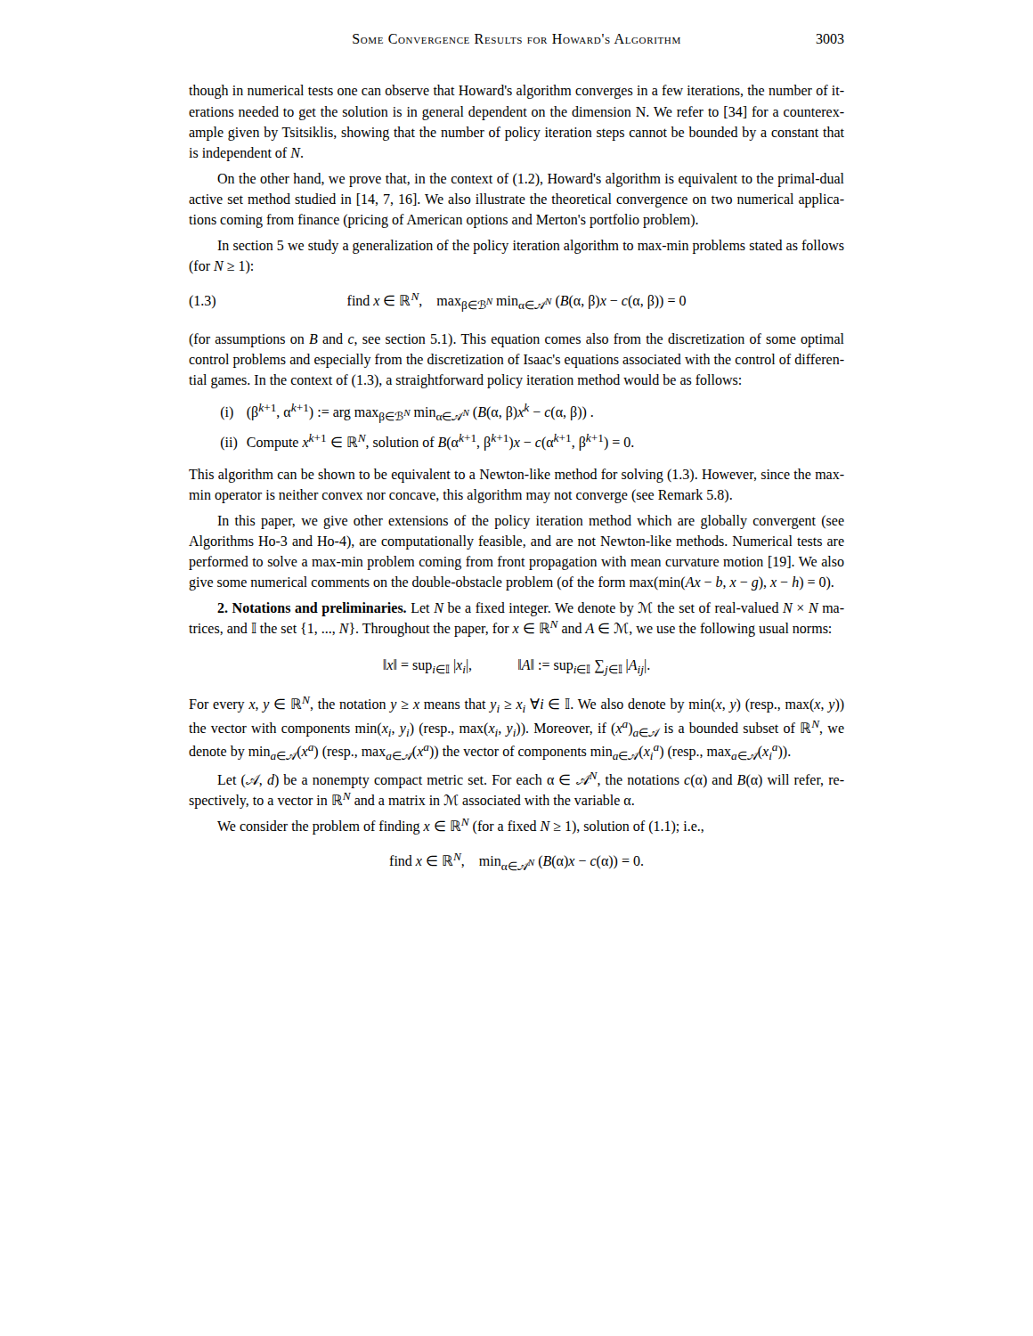Some Convergence Results for Howard's Algorithm 3003
though in numerical tests one can observe that Howard's algorithm converges in a few iterations, the number of iterations needed to get the solution is in general dependent on the dimension N. We refer to [34] for a counterexample given by Tsitsiklis, showing that the number of policy iteration steps cannot be bounded by a constant that is independent of N.
On the other hand, we prove that, in the context of (1.2), Howard's algorithm is equivalent to the primal-dual active set method studied in [14, 7, 16]. We also illustrate the theoretical convergence on two numerical applications coming from finance (pricing of American options and Merton's portfolio problem).
In section 5 we study a generalization of the policy iteration algorithm to max-min problems stated as follows (for N ≥ 1):
(1.3) find x ∈ ℝN, maxβ∈ℬN minα∈𝒜N (B(α, β)x − c(α, β)) = 0
(for assumptions on B and c, see section 5.1). This equation comes also from the discretization of some optimal control problems and especially from the discretization of Isaac's equations associated with the control of differential games. In the context of (1.3), a straightforward policy iteration method would be as follows:
(i) (βk+1, αk+1) := arg maxβ∈ℬN minα∈𝒜N (B(α, β)xk − c(α, β)) .
(ii) Compute xk+1 ∈ ℝN, solution of B(αk+1, βk+1)x − c(αk+1, βk+1) = 0.
This algorithm can be shown to be equivalent to a Newton-like method for solving (1.3). However, since the max-min operator is neither convex nor concave, this algorithm may not converge (see Remark 5.8).
In this paper, we give other extensions of the policy iteration method which are globally convergent (see Algorithms Ho-3 and Ho-4), are computationally feasible, and are not Newton-like methods. Numerical tests are performed to solve a max-min problem coming from front propagation with mean curvature motion [19]. We also give some numerical comments on the double-obstacle problem (of the form max(min(Ax − b, x − g), x − h) = 0).
2. Notations and preliminaries. Let N be a fixed integer. We denote by ℳ the set of real-valued N × N matrices, and 𝕀 the set {1, ..., N}. Throughout the paper, for x ∈ ℝN and A ∈ ℳ, we use the following usual norms:
‖x‖ = supi∈𝕀 |xi|, ‖A‖ := supi∈𝕀 ∑j∈𝕀 |Aij|.
For every x, y ∈ ℝN, the notation y ≥ x means that yi ≥ xi ∀i ∈ 𝕀. We also denote by min(x, y) (resp., max(x, y)) the vector with components min(xi, yi) (resp., max(xi, yi)). Moreover, if (xa)a∈𝒜 is a bounded subset of ℝN, we denote by mina∈𝒜(xa) (resp., maxa∈𝒜(xa)) the vector of components mina∈𝒜(xia) (resp., maxa∈𝒜(xia)).
Let (𝒜, d) be a nonempty compact metric set. For each α ∈ 𝒜N, the notations c(α) and B(α) will refer, respectively, to a vector in ℝN and a matrix in ℳ associated with the variable α.
We consider the problem of finding x ∈ ℝN (for a fixed N ≥ 1), solution of (1.1); i.e.,
find x ∈ ℝN, minα∈𝒜N (B(α)x − c(α)) = 0.